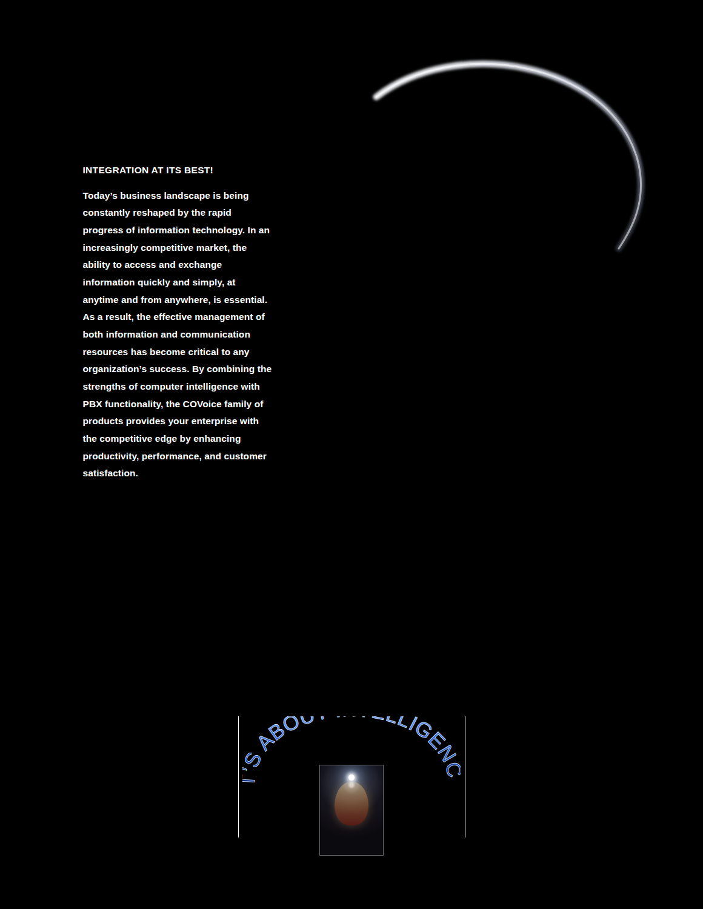INTEGRATION AT ITS BEST!
Today’s business landscape is being constantly reshaped by the rapid progress of information technology. In an increasingly competitive market, the ability to access and exchange information quickly and simply, at anytime and from anywhere, is essential. As a result, the effective management of both information and communication resources has become critical to any organization’s success. By combining the strengths of computer intelligence with PBX functionality, the COVoice family of products provides your enterprise with the competitive edge by enhancing productivity, performance, and customer satisfaction.
IT’S ABOUT INTELLIGENCE